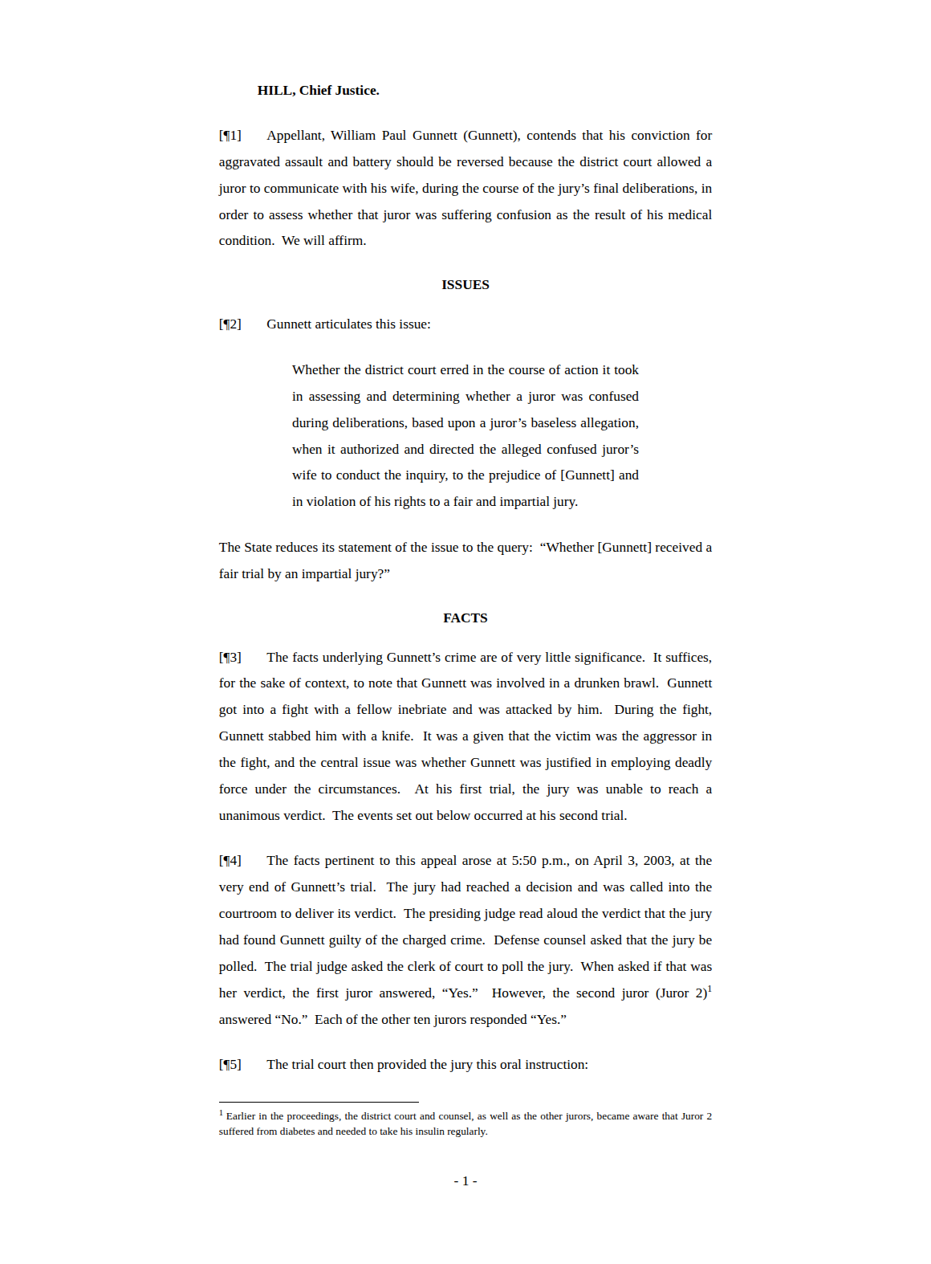HILL, Chief Justice.
[¶1] Appellant, William Paul Gunnett (Gunnett), contends that his conviction for aggravated assault and battery should be reversed because the district court allowed a juror to communicate with his wife, during the course of the jury’s final deliberations, in order to assess whether that juror was suffering confusion as the result of his medical condition. We will affirm.
ISSUES
[¶2] Gunnett articulates this issue:
Whether the district court erred in the course of action it took in assessing and determining whether a juror was confused during deliberations, based upon a juror’s baseless allegation, when it authorized and directed the alleged confused juror’s wife to conduct the inquiry, to the prejudice of [Gunnett] and in violation of his rights to a fair and impartial jury.
The State reduces its statement of the issue to the query: “Whether [Gunnett] received a fair trial by an impartial jury?”
FACTS
[¶3] The facts underlying Gunnett’s crime are of very little significance. It suffices, for the sake of context, to note that Gunnett was involved in a drunken brawl. Gunnett got into a fight with a fellow inebriate and was attacked by him. During the fight, Gunnett stabbed him with a knife. It was a given that the victim was the aggressor in the fight, and the central issue was whether Gunnett was justified in employing deadly force under the circumstances. At his first trial, the jury was unable to reach a unanimous verdict. The events set out below occurred at his second trial.
[¶4] The facts pertinent to this appeal arose at 5:50 p.m., on April 3, 2003, at the very end of Gunnett’s trial. The jury had reached a decision and was called into the courtroom to deliver its verdict. The presiding judge read aloud the verdict that the jury had found Gunnett guilty of the charged crime. Defense counsel asked that the jury be polled. The trial judge asked the clerk of court to poll the jury. When asked if that was her verdict, the first juror answered, “Yes.” However, the second juror (Juror 2)1 answered “No.” Each of the other ten jurors responded “Yes.”
[¶5] The trial court then provided the jury this oral instruction:
1Earlier in the proceedings, the district court and counsel, as well as the other jurors, became aware that Juror 2 suffered from diabetes and needed to take his insulin regularly.
- 1 -